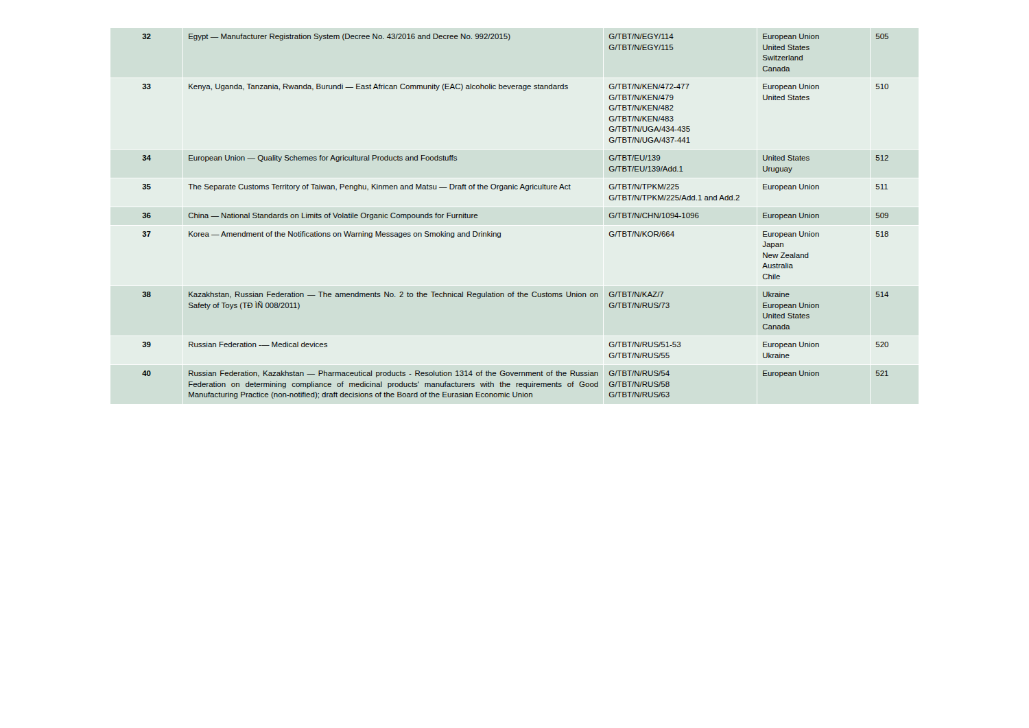| 32 | Egypt — Manufacturer Registration System (Decree No. 43/2016 and Decree No. 992/2015) | G/TBT/N/EGY/114 G/TBT/N/EGY/115 | European Union United States Switzerland Canada | 505 |
| 33 | Kenya, Uganda, Tanzania, Rwanda, Burundi — East African Community (EAC) alcoholic beverage standards | G/TBT/N/KEN/472-477 G/TBT/N/KEN/479 G/TBT/N/KEN/482 G/TBT/N/KEN/483 G/TBT/N/UGA/434-435 G/TBT/N/UGA/437-441 | European Union United States | 510 |
| 34 | European Union — Quality Schemes for Agricultural Products and Foodstuffs | G/TBT/EU/139 G/TBT/EU/139/Add.1 | United States Uruguay | 512 |
| 35 | The Separate Customs Territory of Taiwan, Penghu, Kinmen and Matsu — Draft of the Organic Agriculture Act | G/TBT/N/TPKM/225 G/TBT/N/TPKM/225/Add.1 and Add.2 | European Union | 511 |
| 36 | China — National Standards on Limits of Volatile Organic Compounds for Furniture | G/TBT/N/CHN/1094-1096 | European Union | 509 |
| 37 | Korea — Amendment of the Notifications on Warning Messages on Smoking and Drinking | G/TBT/N/KOR/664 | European Union Japan New Zealand Australia Chile | 518 |
| 38 | Kazakhstan, Russian Federation — The amendments No. 2 to the Technical Regulation of the Customs Union on Safety of Toys (TĐ ÌÑ 008/2011) | G/TBT/N/KAZ/7 G/TBT/N/RUS/73 | Ukraine European Union United States Canada | 514 |
| 39 | Russian Federation -— Medical devices | G/TBT/N/RUS/51-53 G/TBT/N/RUS/55 | European Union Ukraine | 520 |
| 40 | Russian Federation, Kazakhstan — Pharmaceutical products - Resolution 1314 of the Government of the Russian Federation on determining compliance of medicinal products' manufacturers with the requirements of Good Manufacturing Practice (non-notified); draft decisions of the Board of the Eurasian Economic Union | G/TBT/N/RUS/54 G/TBT/N/RUS/58 G/TBT/N/RUS/63 | European Union | 521 |